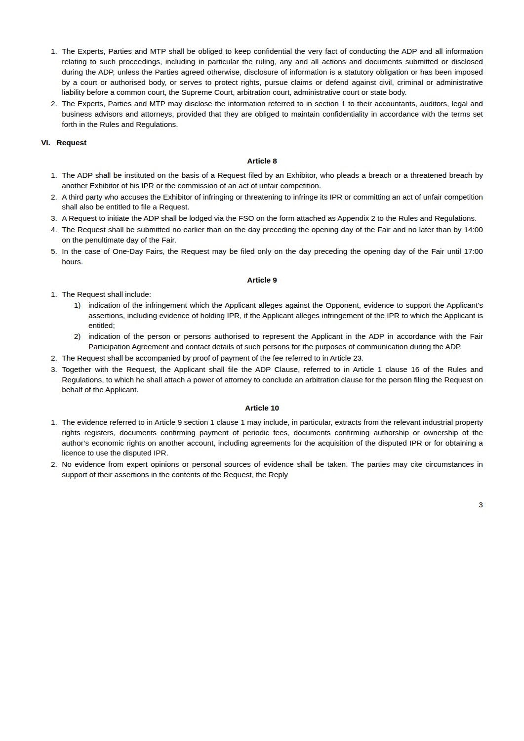The Experts, Parties and MTP shall be obliged to keep confidential the very fact of conducting the ADP and all information relating to such proceedings, including in particular the ruling, any and all actions and documents submitted or disclosed during the ADP, unless the Parties agreed otherwise, disclosure of information is a statutory obligation or has been imposed by a court or authorised body, or serves to protect rights, pursue claims or defend against civil, criminal or administrative liability before a common court, the Supreme Court, arbitration court, administrative court or state body.
The Experts, Parties and MTP may disclose the information referred to in section 1 to their accountants, auditors, legal and business advisors and attorneys, provided that they are obliged to maintain confidentiality in accordance with the terms set forth in the Rules and Regulations.
VI. Request
Article 8
The ADP shall be instituted on the basis of a Request filed by an Exhibitor, who pleads a breach or a threatened breach by another Exhibitor of his IPR or the commission of an act of unfair competition.
A third party who accuses the Exhibitor of infringing or threatening to infringe its IPR or committing an act of unfair competition shall also be entitled to file a Request.
A Request to initiate the ADP shall be lodged via the FSO on the form attached as Appendix 2 to the Rules and Regulations.
The Request shall be submitted no earlier than on the day preceding the opening day of the Fair and no later than by 14:00 on the penultimate day of the Fair.
In the case of One-Day Fairs, the Request may be filed only on the day preceding the opening day of the Fair until 17:00 hours.
Article 9
The Request shall include:
indication of the infringement which the Applicant alleges against the Opponent, evidence to support the Applicant's assertions, including evidence of holding IPR, if the Applicant alleges infringement of the IPR to which the Applicant is entitled;
indication of the person or persons authorised to represent the Applicant in the ADP in accordance with the Fair Participation Agreement and contact details of such persons for the purposes of communication during the ADP.
The Request shall be accompanied by proof of payment of the fee referred to in Article 23.
Together with the Request, the Applicant shall file the ADP Clause, referred to in Article 1 clause 16 of the Rules and Regulations, to which he shall attach a power of attorney to conclude an arbitration clause for the person filing the Request on behalf of the Applicant.
Article 10
The evidence referred to in Article 9 section 1 clause 1 may include, in particular, extracts from the relevant industrial property rights registers, documents confirming payment of periodic fees, documents confirming authorship or ownership of the author’s economic rights on another account, including agreements for the acquisition of the disputed IPR or for obtaining a licence to use the disputed IPR.
No evidence from expert opinions or personal sources of evidence shall be taken. The parties may cite circumstances in support of their assertions in the contents of the Request, the Reply
3